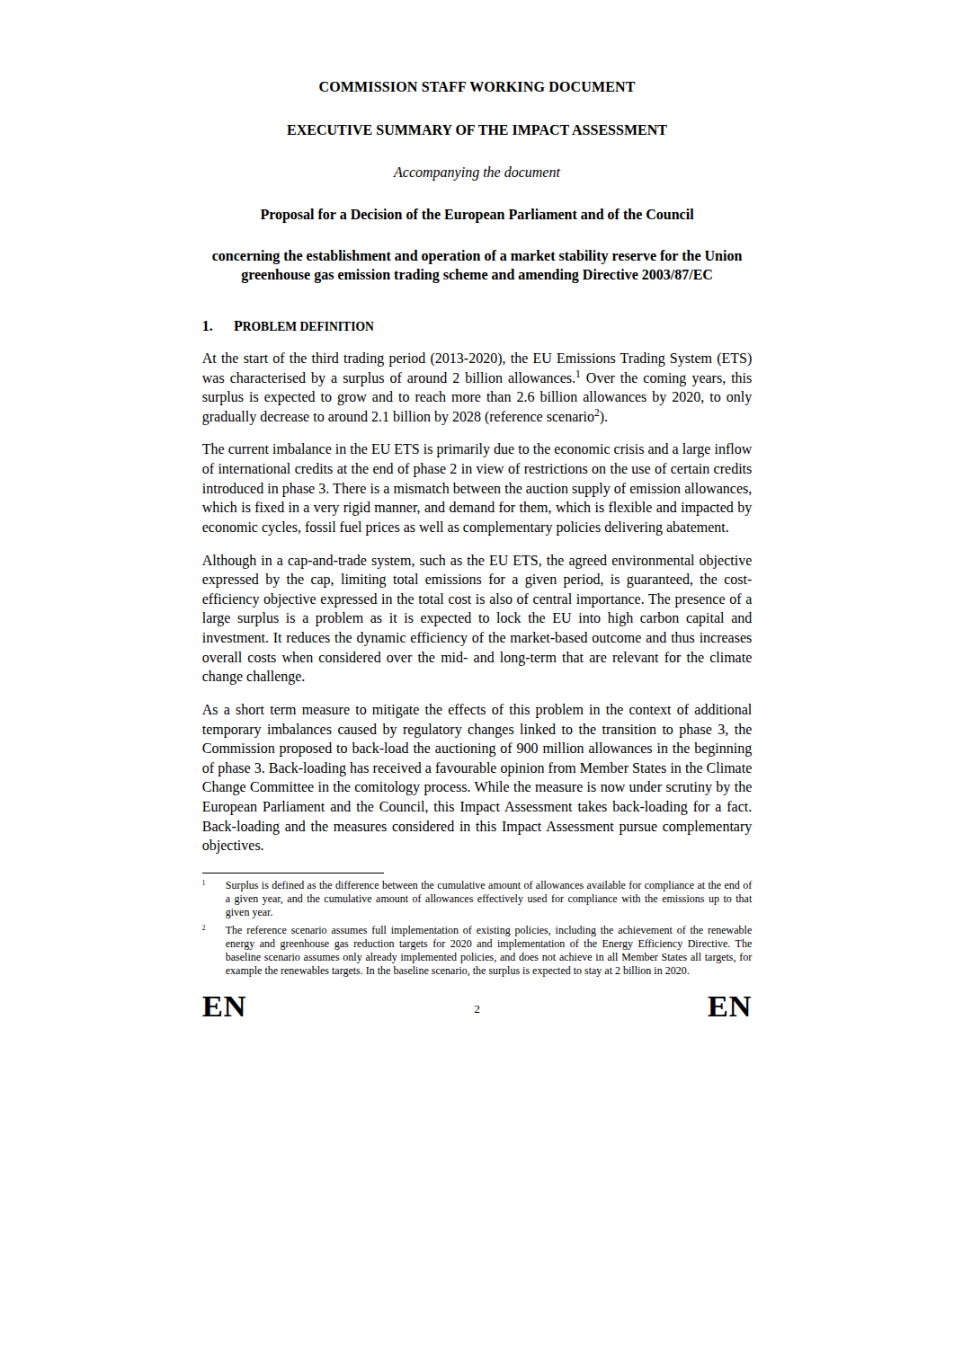Commission Staff Working Document
Executive Summary of the Impact Assessment
Accompanying the document
Proposal for a Decision of the European Parliament and of the Council
concerning the establishment and operation of a market stability reserve for the Union greenhouse gas emission trading scheme and amending Directive 2003/87/EC
1. PROBLEM DEFINITION
At the start of the third trading period (2013-2020), the EU Emissions Trading System (ETS) was characterised by a surplus of around 2 billion allowances.1 Over the coming years, this surplus is expected to grow and to reach more than 2.6 billion allowances by 2020, to only gradually decrease to around 2.1 billion by 2028 (reference scenario2).
The current imbalance in the EU ETS is primarily due to the economic crisis and a large inflow of international credits at the end of phase 2 in view of restrictions on the use of certain credits introduced in phase 3. There is a mismatch between the auction supply of emission allowances, which is fixed in a very rigid manner, and demand for them, which is flexible and impacted by economic cycles, fossil fuel prices as well as complementary policies delivering abatement.
Although in a cap-and-trade system, such as the EU ETS, the agreed environmental objective expressed by the cap, limiting total emissions for a given period, is guaranteed, the cost-efficiency objective expressed in the total cost is also of central importance. The presence of a large surplus is a problem as it is expected to lock the EU into high carbon capital and investment. It reduces the dynamic efficiency of the market-based outcome and thus increases overall costs when considered over the mid- and long-term that are relevant for the climate change challenge.
As a short term measure to mitigate the effects of this problem in the context of additional temporary imbalances caused by regulatory changes linked to the transition to phase 3, the Commission proposed to back-load the auctioning of 900 million allowances in the beginning of phase 3. Back-loading has received a favourable opinion from Member States in the Climate Change Committee in the comitology process. While the measure is now under scrutiny by the European Parliament and the Council, this Impact Assessment takes back-loading for a fact. Back-loading and the measures considered in this Impact Assessment pursue complementary objectives.
1
Surplus is defined as the difference between the cumulative amount of allowances available for compliance at the end of a given year, and the cumulative amount of allowances effectively used for compliance with the emissions up to that given year.
2
The reference scenario assumes full implementation of existing policies, including the achievement of the renewable energy and greenhouse gas reduction targets for 2020 and implementation of the Energy Efficiency Directive. The baseline scenario assumes only already implemented policies, and does not achieve in all Member States all targets, for example the renewables targets. In the baseline scenario, the surplus is expected to stay at 2 billion in 2020.
EN
2
EN